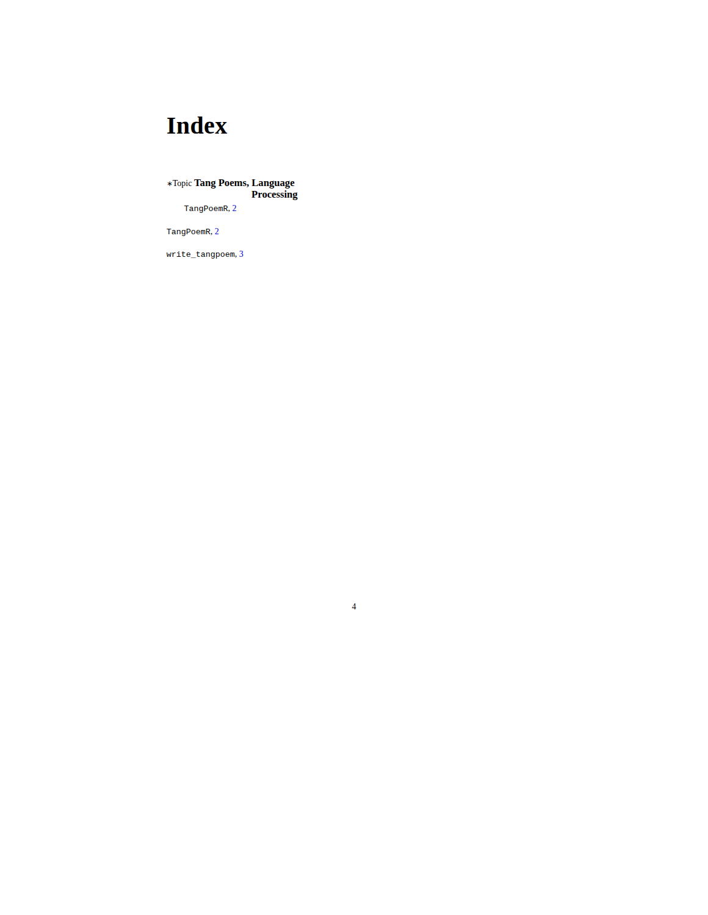Index
∗Topic Tang Poems, Language Processing
TangPoemR, 2
TangPoemR, 2
write_tangpoem, 3
4